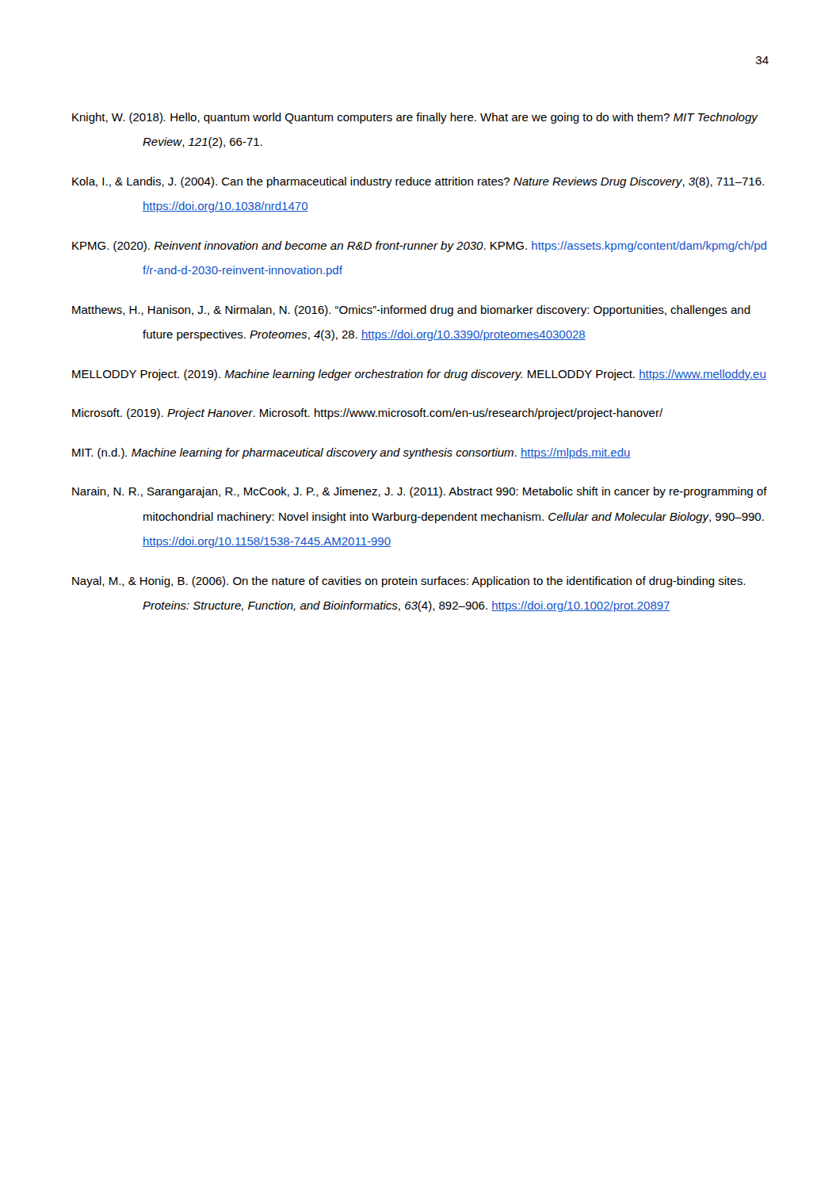34
Knight, W. (2018). Hello, quantum world Quantum computers are finally here. What are we going to do with them? MIT Technology Review, 121(2), 66-71.
Kola, I., & Landis, J. (2004). Can the pharmaceutical industry reduce attrition rates? Nature Reviews Drug Discovery, 3(8), 711–716. https://doi.org/10.1038/nrd1470
KPMG. (2020). Reinvent innovation and become an R&D front-runner by 2030. KPMG. https://assets.kpmg/content/dam/kpmg/ch/pdf/r-and-d-2030-reinvent-innovation.pdf
Matthews, H., Hanison, J., & Nirmalan, N. (2016). “Omics”-informed drug and biomarker discovery: Opportunities, challenges and future perspectives. Proteomes, 4(3), 28. https://doi.org/10.3390/proteomes4030028
MELLODDY Project. (2019). Machine learning ledger orchestration for drug discovery. MELLODDY Project. https://www.melloddy.eu
Microsoft. (2019). Project Hanover. Microsoft. https://www.microsoft.com/en-us/research/project/project-hanover/
MIT. (n.d.). Machine learning for pharmaceutical discovery and synthesis consortium. https://mlpds.mit.edu
Narain, N. R., Sarangarajan, R., McCook, J. P., & Jimenez, J. J. (2011). Abstract 990: Metabolic shift in cancer by re-programming of mitochondrial machinery: Novel insight into Warburg-dependent mechanism. Cellular and Molecular Biology, 990–990. https://doi.org/10.1158/1538-7445.AM2011-990
Nayal, M., & Honig, B. (2006). On the nature of cavities on protein surfaces: Application to the identification of drug-binding sites. Proteins: Structure, Function, and Bioinformatics, 63(4), 892–906. https://doi.org/10.1002/prot.20897